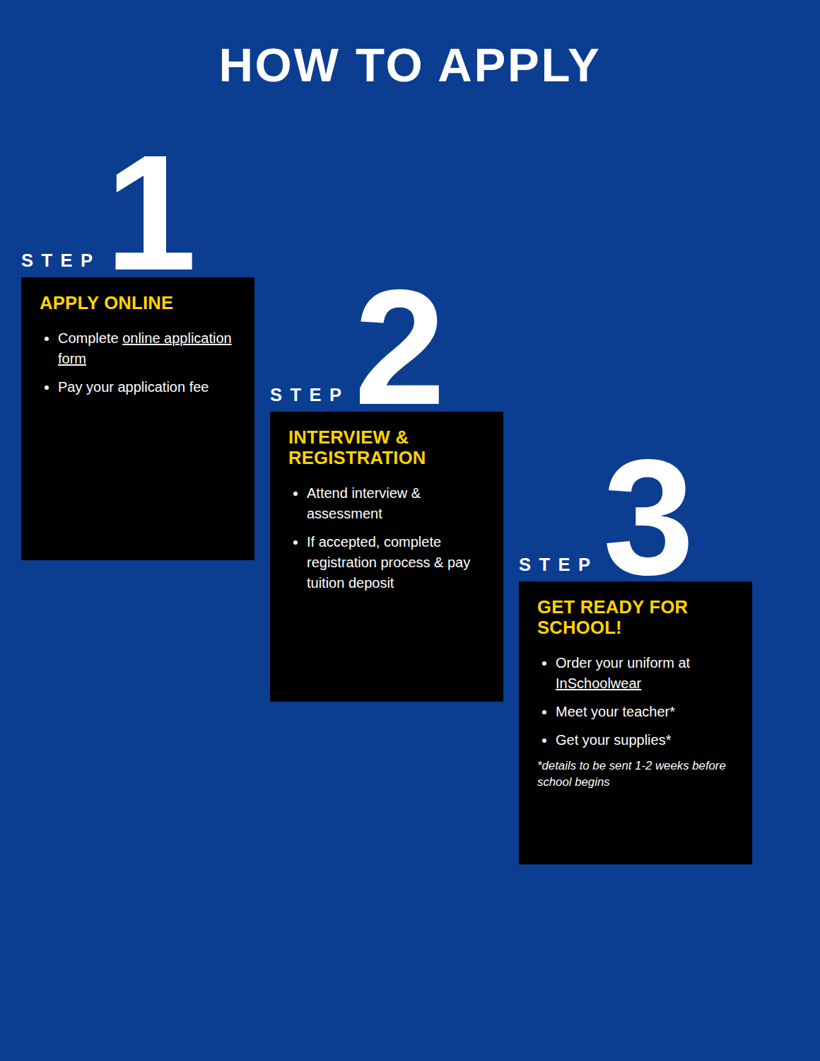HOW TO APPLY
STEP 1
APPLY ONLINE
Complete online application form
Pay your application fee
STEP 2
INTERVIEW & REGISTRATION
Attend interview & assessment
If accepted, complete registration process & pay tuition deposit
STEP 3
GET READY FOR SCHOOL!
Order your uniform at InSchoolwear
Meet your teacher*
Get your supplies*
*details to be sent 1-2 weeks before school begins